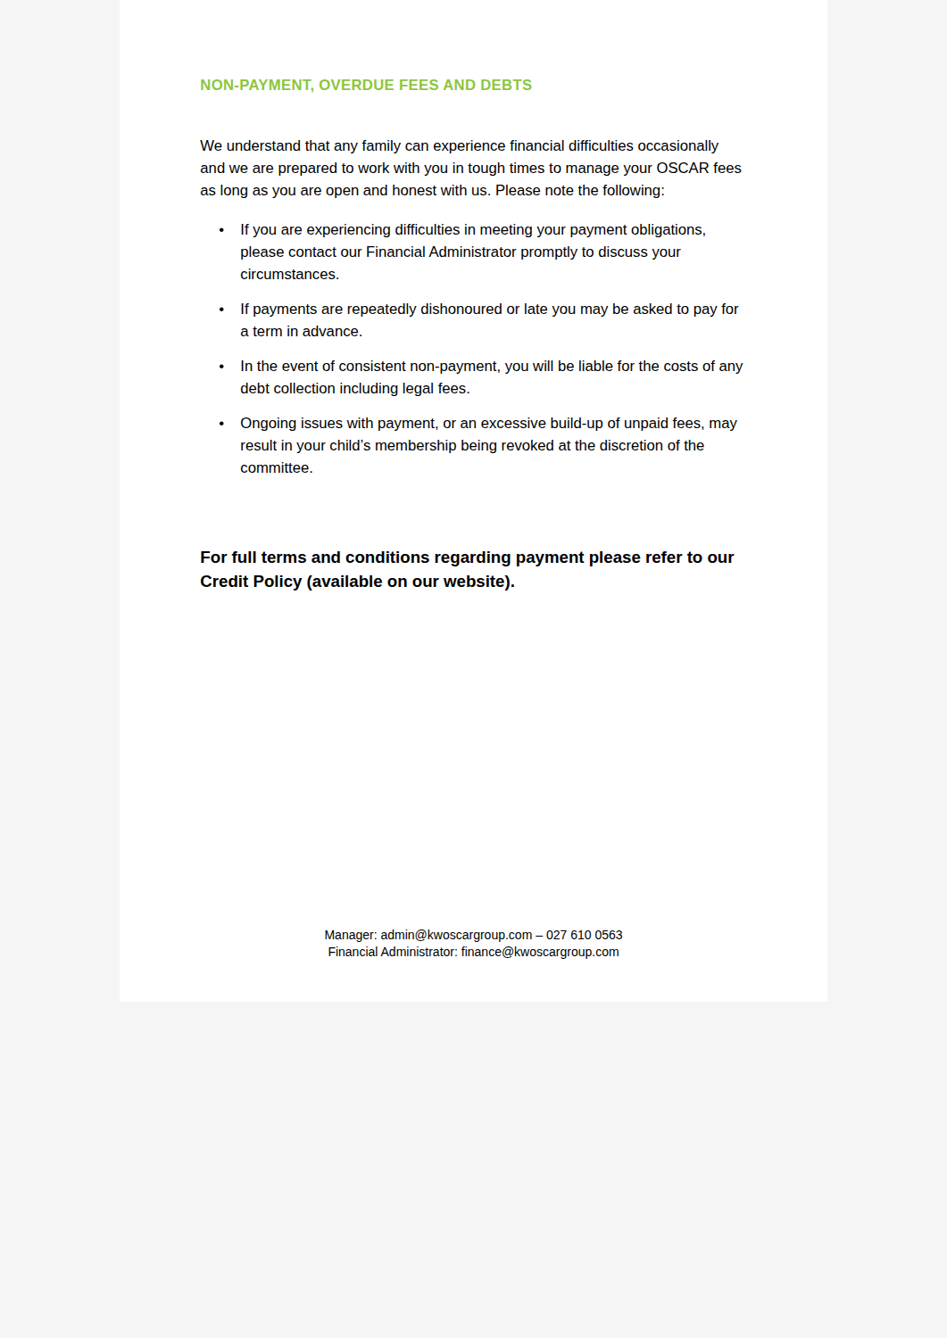Non-Payment, Overdue Fees and Debts
We understand that any family can experience financial difficulties occasionally and we are prepared to work with you in tough times to manage your OSCAR fees as long as you are open and honest with us. Please note the following:
If you are experiencing difficulties in meeting your payment obligations, please contact our Financial Administrator promptly to discuss your circumstances.
If payments are repeatedly dishonoured or late you may be asked to pay for a term in advance.
In the event of consistent non-payment, you will be liable for the costs of any debt collection including legal fees.
Ongoing issues with payment, or an excessive build-up of unpaid fees, may result in your child’s membership being revoked at the discretion of the committee.
For full terms and conditions regarding payment please refer to our Credit Policy (available on our website).
Manager: admin@kwoscargroup.com – 027 610 0563
Financial Administrator: finance@kwoscargroup.com